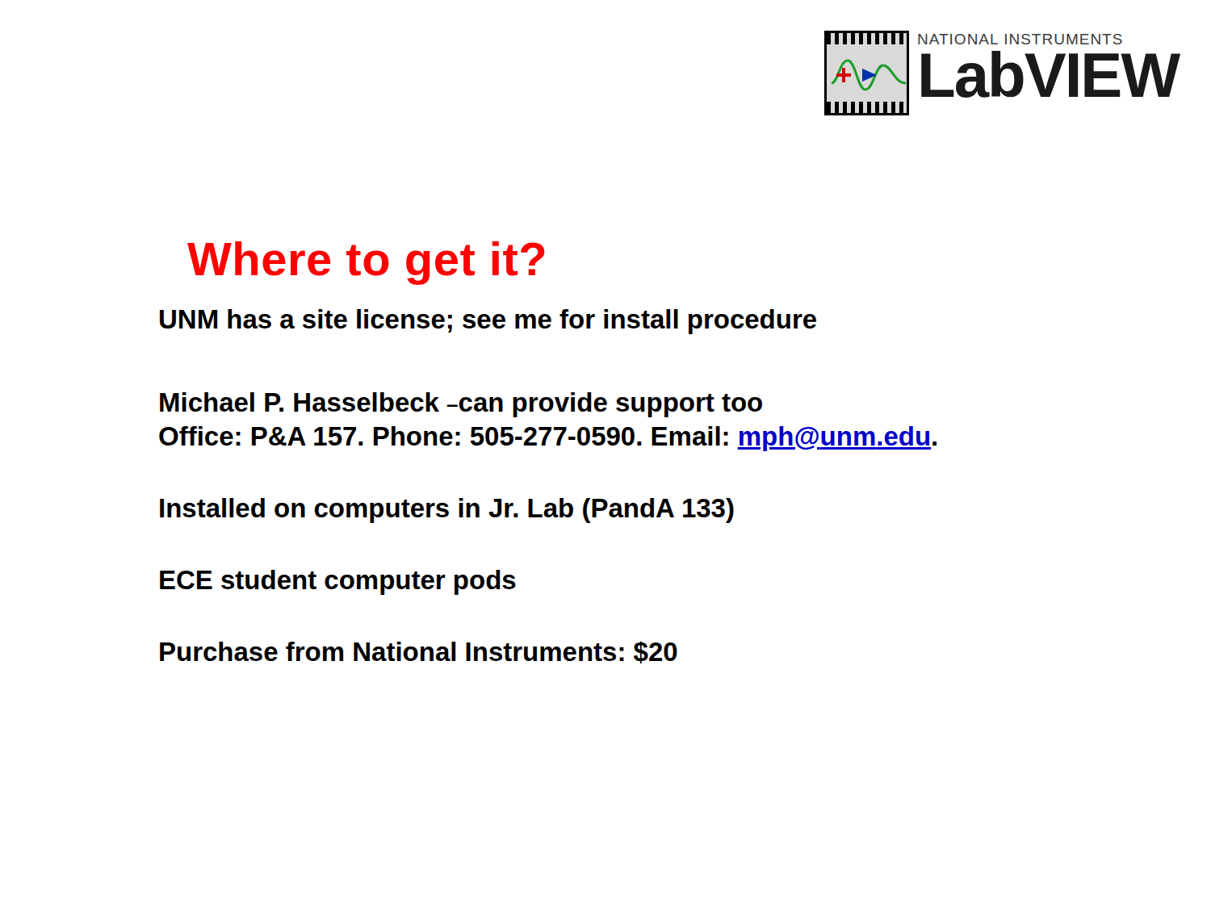NATIONAL INSTRUMENTS LabVIEW
Where to get it?
UNM has a site license; see me for install procedure
Michael P. Hasselbeck –can provide support too
Office: P&A 157. Phone: 505-277-0590. Email: mph@unm.edu.
Installed on computers in Jr. Lab (PandA 133)
ECE student computer pods
Purchase from National Instruments: $20